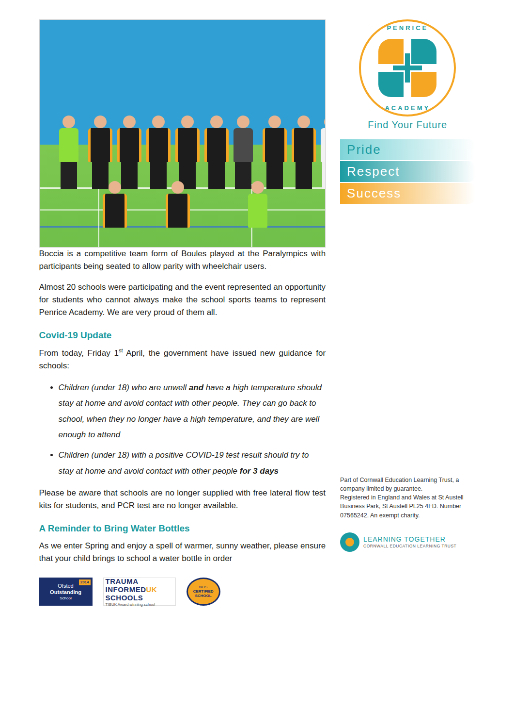Boccia is a competitive team form of Boules played at the Paralympics with participants being seated to allow parity with wheelchair users.
Almost 20 schools were participating and the event represented an opportunity for students who cannot always make the school sports teams to represent Penrice Academy. We are very proud of them all.
Covid-19 Update
From today, Friday 1st April, the government have issued new guidance for schools:
Children (under 18) who are unwell and have a high temperature should stay at home and avoid contact with other people. They can go back to school, when they no longer have a high temperature, and they are well enough to attend
Children (under 18) with a positive COVID-19 test result should try to stay at home and avoid contact with other people for 3 days
Please be aware that schools are no longer supplied with free lateral flow test kits for students, and PCR test are no longer available.
A Reminder to Bring Water Bottles
As we enter Spring and enjoy a spell of warmer, sunny weather, please ensure that your child brings to school a water bottle in order
2014
Ofsted
Outstanding
School
TRAUMA
INFORMEDUK
SCHOOLS
TISUK Award winning school
NOS
CERTIFIED
SCHOOL
PENRICE
ACADEMY
Find Your Future
Pride
Respect
Success
Part of Cornwall Education Learning Trust, a company limited by guarantee.
Registered in England and Wales at St Austell Business Park, St Austell PL25 4FD. Number 07565242. An exempt charity.
LEARNING TOGETHER
CORNWALL EDUCATION LEARNING TRUST